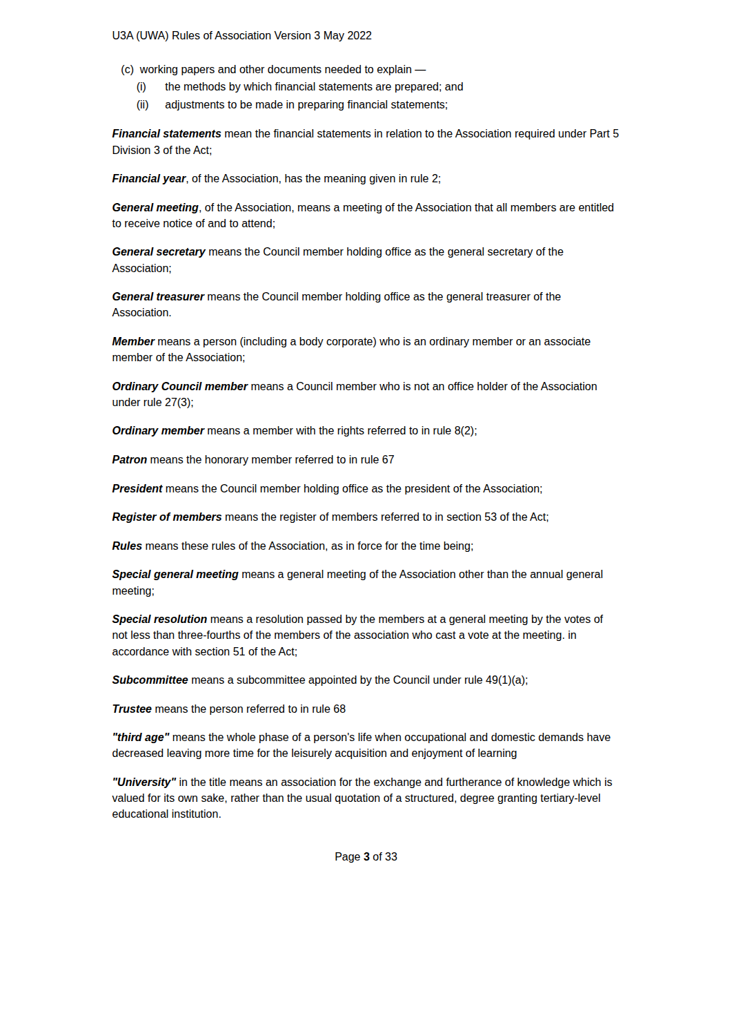U3A (UWA) Rules of Association Version 3 May 2022
(c) working papers and other documents needed to explain —
(i) the methods by which financial statements are prepared; and
(ii) adjustments to be made in preparing financial statements;
Financial statements mean the financial statements in relation to the Association required under Part 5 Division 3 of the Act;
Financial year, of the Association, has the meaning given in rule 2;
General meeting, of the Association, means a meeting of the Association that all members are entitled to receive notice of and to attend;
General secretary means the Council member holding office as the general secretary of the Association;
General treasurer means the Council member holding office as the general treasurer of the Association.
Member means a person (including a body corporate) who is an ordinary member or an associate member of the Association;
Ordinary Council member means a Council member who is not an office holder of the Association under rule 27(3);
Ordinary member means a member with the rights referred to in rule 8(2);
Patron means the honorary member referred to in rule 67
President means the Council member holding office as the president of the Association;
Register of members means the register of members referred to in section 53 of the Act;
Rules means these rules of the Association, as in force for the time being;
Special general meeting means a general meeting of the Association other than the annual general meeting;
Special resolution means a resolution passed by the members at a general meeting by the votes of not less than three-fourths of the members of the association who cast a vote at the meeting. in accordance with section 51 of the Act;
Subcommittee means a subcommittee appointed by the Council under rule 49(1)(a);
Trustee means the person referred to in rule 68
"third age" means the whole phase of a person's life when occupational and domestic demands have decreased leaving more time for the leisurely acquisition and enjoyment of learning
"University" in the title means an association for the exchange and furtherance of knowledge which is valued for its own sake, rather than the usual quotation of a structured, degree granting tertiary-level educational institution.
Page 3 of 33